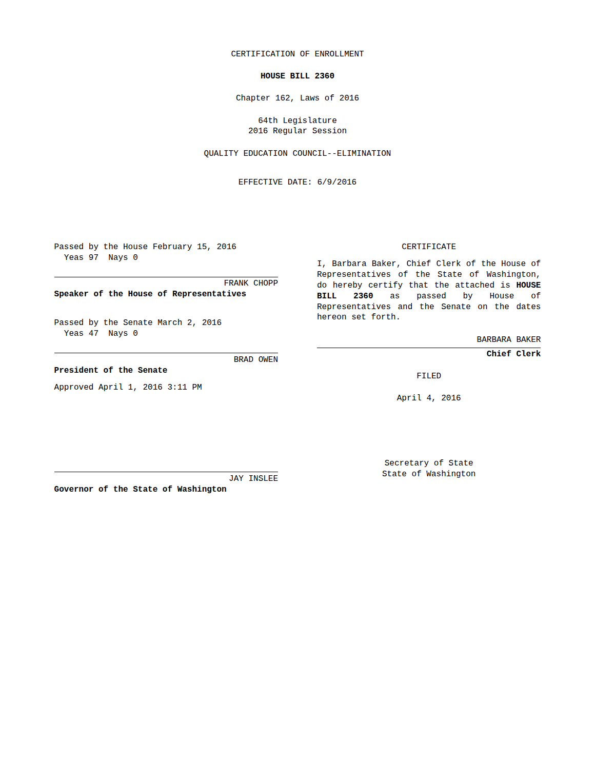CERTIFICATION OF ENROLLMENT
HOUSE BILL 2360
Chapter 162, Laws of 2016
64th Legislature
2016 Regular Session
QUALITY EDUCATION COUNCIL--ELIMINATION
EFFECTIVE DATE: 6/9/2016
Passed by the House February 15, 2016
Yeas 97 Nays 0
FRANK CHOPP
Speaker of the House of Representatives
Passed by the Senate March 2, 2016
Yeas 47 Nays 0
BRAD OWEN
President of the Senate
Approved April 1, 2016 3:11 PM
CERTIFICATE
I, Barbara Baker, Chief Clerk of the House of Representatives of the State of Washington, do hereby certify that the attached is HOUSE BILL 2360 as passed by House of Representatives and the Senate on the dates hereon set forth.
BARBARA BAKER
Chief Clerk
FILED
April 4, 2016
JAY INSLEE
Governor of the State of Washington
Secretary of State
State of Washington